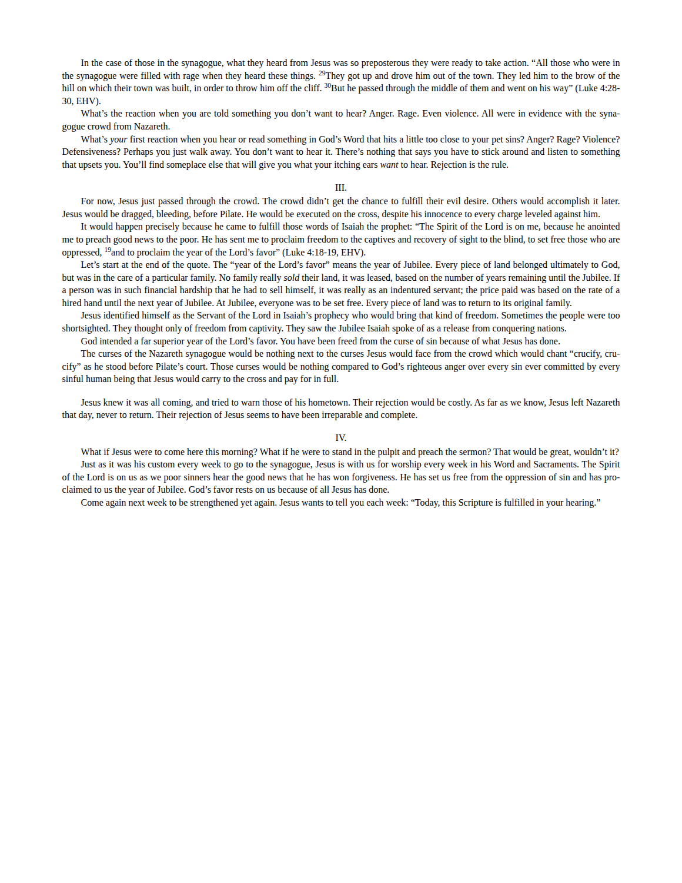In the case of those in the synagogue, what they heard from Jesus was so preposterous they were ready to take action. “All those who were in the synagogue were filled with rage when they heard these things. 29They got up and drove him out of the town. They led him to the brow of the hill on which their town was built, in order to throw him off the cliff. 30But he passed through the middle of them and went on his way” (Luke 4:28-30, EHV).
What’s the reaction when you are told something you don’t want to hear? Anger. Rage. Even violence. All were in evidence with the synagogue crowd from Nazareth.
What’s your first reaction when you hear or read something in God’s Word that hits a little too close to your pet sins? Anger? Rage? Violence? Defensiveness? Perhaps you just walk away. You don’t want to hear it. There’s nothing that says you have to stick around and listen to something that upsets you. You’ll find someplace else that will give you what your itching ears want to hear. Rejection is the rule.
III.
For now, Jesus just passed through the crowd. The crowd didn’t get the chance to fulfill their evil desire. Others would accomplish it later. Jesus would be dragged, bleeding, before Pilate. He would be executed on the cross, despite his innocence to every charge leveled against him.
It would happen precisely because he came to fulfill those words of Isaiah the prophet: “The Spirit of the Lord is on me, because he anointed me to preach good news to the poor. He has sent me to proclaim freedom to the captives and recovery of sight to the blind, to set free those who are oppressed, 19and to proclaim the year of the Lord’s favor” (Luke 4:18-19, EHV).
Let’s start at the end of the quote. The “year of the Lord’s favor” means the year of Jubilee. Every piece of land belonged ultimately to God, but was in the care of a particular family. No family really sold their land, it was leased, based on the number of years remaining until the Jubilee. If a person was in such financial hardship that he had to sell himself, it was really as an indentured servant; the price paid was based on the rate of a hired hand until the next year of Jubilee. At Jubilee, everyone was to be set free. Every piece of land was to return to its original family.
Jesus identified himself as the Servant of the Lord in Isaiah’s prophecy who would bring that kind of freedom. Sometimes the people were too shortsighted. They thought only of freedom from captivity. They saw the Jubilee Isaiah spoke of as a release from conquering nations.
God intended a far superior year of the Lord’s favor. You have been freed from the curse of sin because of what Jesus has done.
The curses of the Nazareth synagogue would be nothing next to the curses Jesus would face from the crowd which would chant “crucify, crucify” as he stood before Pilate’s court. Those curses would be nothing compared to God’s righteous anger over every sin ever committed by every sinful human being that Jesus would carry to the cross and pay for in full.
Jesus knew it was all coming, and tried to warn those of his hometown. Their rejection would be costly. As far as we know, Jesus left Nazareth that day, never to return. Their rejection of Jesus seems to have been irreparable and complete.
IV.
What if Jesus were to come here this morning? What if he were to stand in the pulpit and preach the sermon? That would be great, wouldn’t it?
Just as it was his custom every week to go to the synagogue, Jesus is with us for worship every week in his Word and Sacraments. The Spirit of the Lord is on us as we poor sinners hear the good news that he has won forgiveness. He has set us free from the oppression of sin and has proclaimed to us the year of Jubilee. God’s favor rests on us because of all Jesus has done.
Come again next week to be strengthened yet again. Jesus wants to tell you each week: “Today, this Scripture is fulfilled in your hearing.”